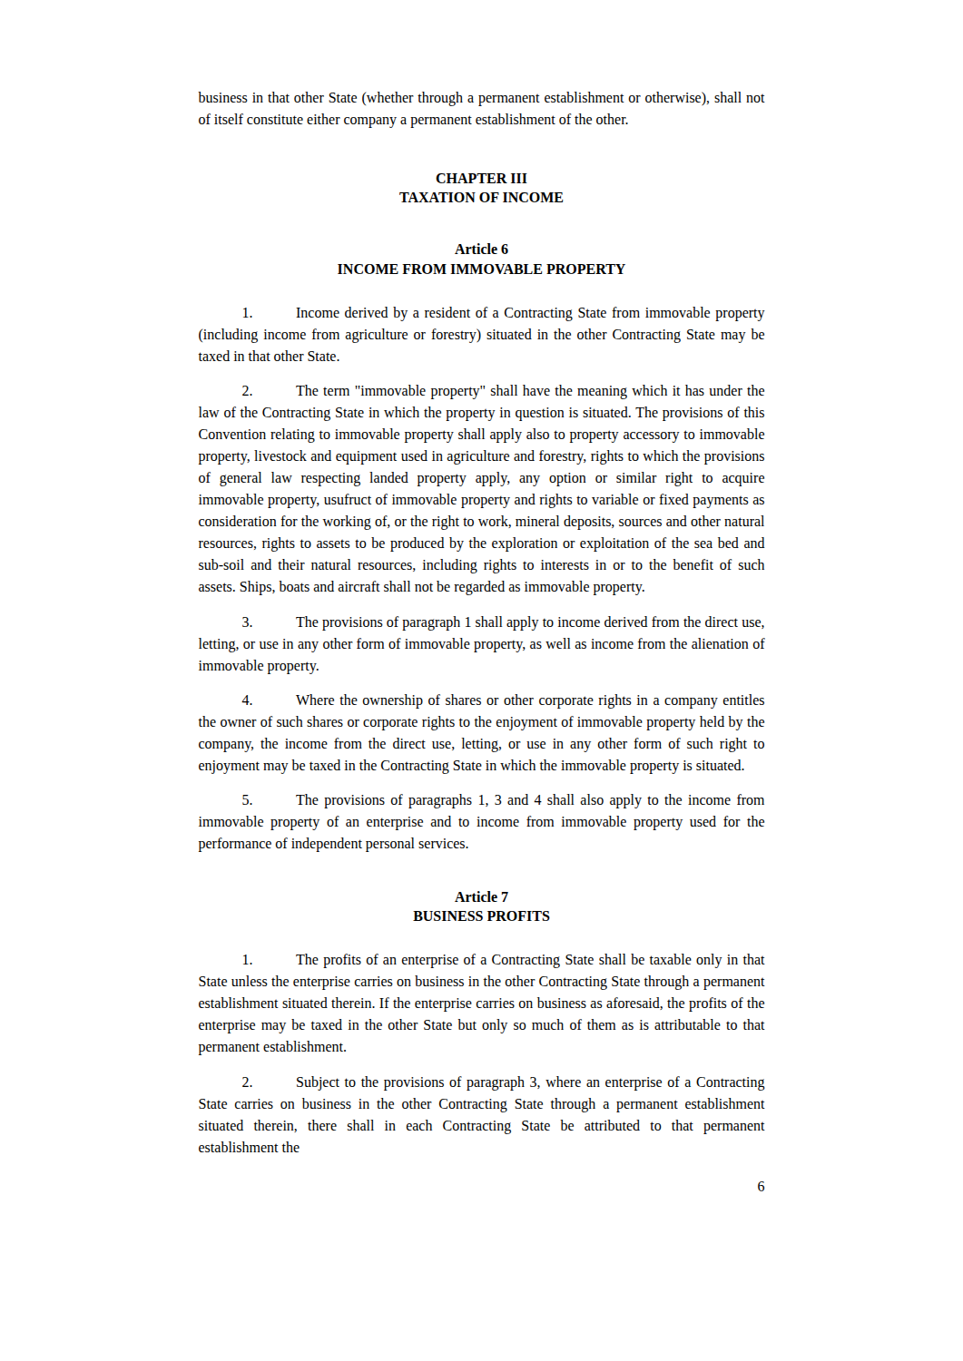business in that other State (whether through a permanent establishment or otherwise), shall not of itself constitute either company a permanent establishment of the other.
CHAPTER III
TAXATION OF INCOME
Article 6
INCOME FROM IMMOVABLE PROPERTY
1. Income derived by a resident of a Contracting State from immovable property (including income from agriculture or forestry) situated in the other Contracting State may be taxed in that other State.
2. The term "immovable property" shall have the meaning which it has under the law of the Contracting State in which the property in question is situated. The provisions of this Convention relating to immovable property shall apply also to property accessory to immovable property, livestock and equipment used in agriculture and forestry, rights to which the provisions of general law respecting landed property apply, any option or similar right to acquire immovable property, usufruct of immovable property and rights to variable or fixed payments as consideration for the working of, or the right to work, mineral deposits, sources and other natural resources, rights to assets to be produced by the exploration or exploitation of the sea bed and sub-soil and their natural resources, including rights to interests in or to the benefit of such assets. Ships, boats and aircraft shall not be regarded as immovable property.
3. The provisions of paragraph 1 shall apply to income derived from the direct use, letting, or use in any other form of immovable property, as well as income from the alienation of immovable property.
4. Where the ownership of shares or other corporate rights in a company entitles the owner of such shares or corporate rights to the enjoyment of immovable property held by the company, the income from the direct use, letting, or use in any other form of such right to enjoyment may be taxed in the Contracting State in which the immovable property is situated.
5. The provisions of paragraphs 1, 3 and 4 shall also apply to the income from immovable property of an enterprise and to income from immovable property used for the performance of independent personal services.
Article 7
BUSINESS PROFITS
1. The profits of an enterprise of a Contracting State shall be taxable only in that State unless the enterprise carries on business in the other Contracting State through a permanent establishment situated therein. If the enterprise carries on business as aforesaid, the profits of the enterprise may be taxed in the other State but only so much of them as is attributable to that permanent establishment.
2. Subject to the provisions of paragraph 3, where an enterprise of a Contracting State carries on business in the other Contracting State through a permanent establishment situated therein, there shall in each Contracting State be attributed to that permanent establishment the
6